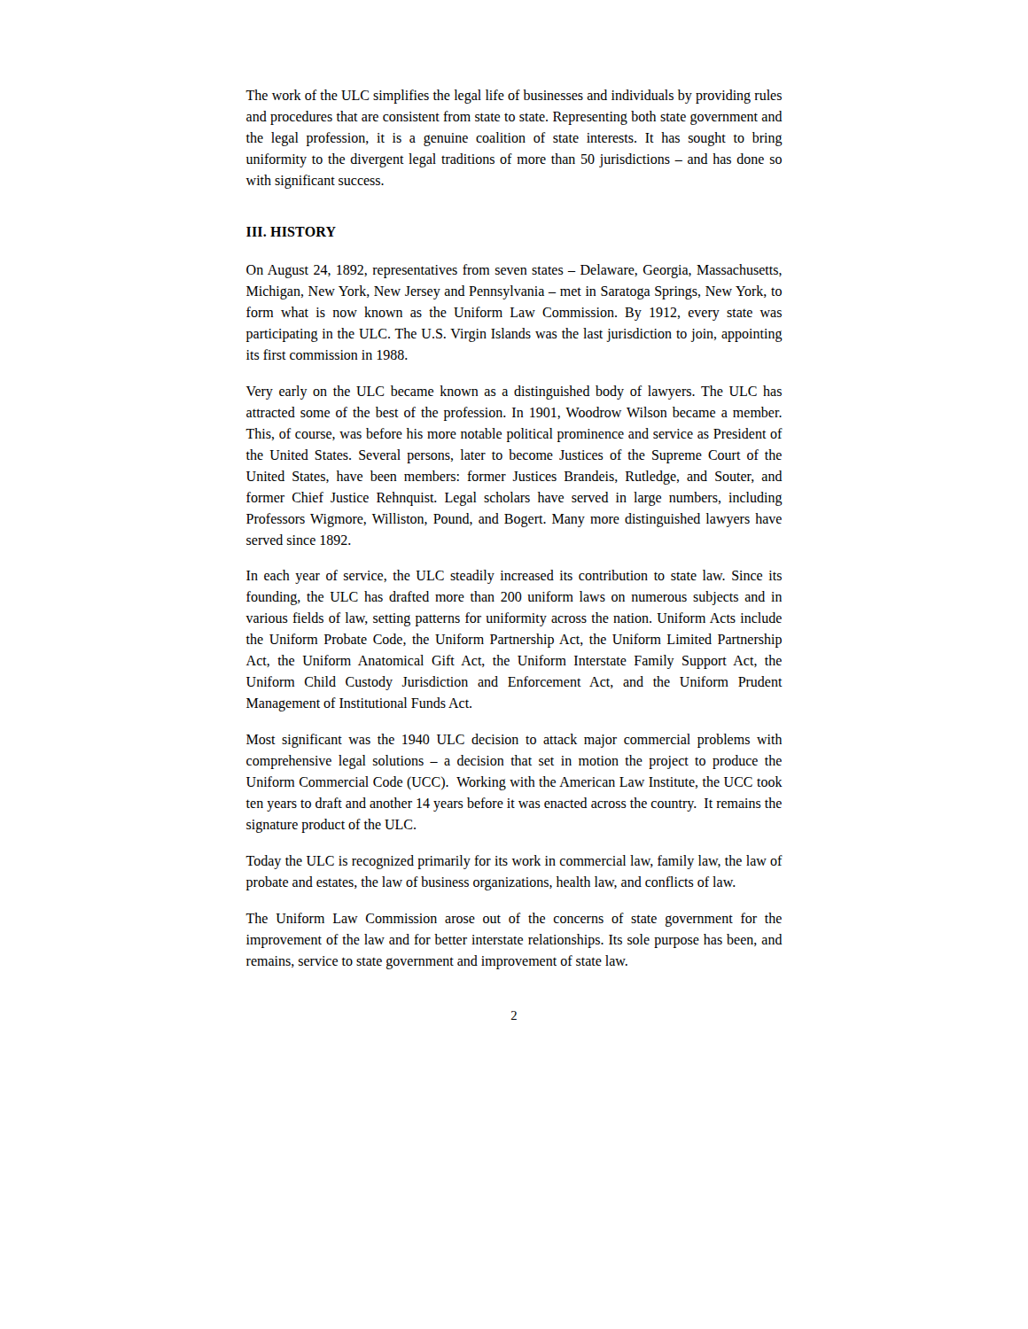The work of the ULC simplifies the legal life of businesses and individuals by providing rules and procedures that are consistent from state to state. Representing both state government and the legal profession, it is a genuine coalition of state interests. It has sought to bring uniformity to the divergent legal traditions of more than 50 jurisdictions – and has done so with significant success.
III. HISTORY
On August 24, 1892, representatives from seven states – Delaware, Georgia, Massachusetts, Michigan, New York, New Jersey and Pennsylvania – met in Saratoga Springs, New York, to form what is now known as the Uniform Law Commission. By 1912, every state was participating in the ULC. The U.S. Virgin Islands was the last jurisdiction to join, appointing its first commission in 1988.
Very early on the ULC became known as a distinguished body of lawyers. The ULC has attracted some of the best of the profession. In 1901, Woodrow Wilson became a member. This, of course, was before his more notable political prominence and service as President of the United States. Several persons, later to become Justices of the Supreme Court of the United States, have been members: former Justices Brandeis, Rutledge, and Souter, and former Chief Justice Rehnquist. Legal scholars have served in large numbers, including Professors Wigmore, Williston, Pound, and Bogert. Many more distinguished lawyers have served since 1892.
In each year of service, the ULC steadily increased its contribution to state law. Since its founding, the ULC has drafted more than 200 uniform laws on numerous subjects and in various fields of law, setting patterns for uniformity across the nation. Uniform Acts include the Uniform Probate Code, the Uniform Partnership Act, the Uniform Limited Partnership Act, the Uniform Anatomical Gift Act, the Uniform Interstate Family Support Act, the Uniform Child Custody Jurisdiction and Enforcement Act, and the Uniform Prudent Management of Institutional Funds Act.
Most significant was the 1940 ULC decision to attack major commercial problems with comprehensive legal solutions – a decision that set in motion the project to produce the Uniform Commercial Code (UCC). Working with the American Law Institute, the UCC took ten years to draft and another 14 years before it was enacted across the country. It remains the signature product of the ULC.
Today the ULC is recognized primarily for its work in commercial law, family law, the law of probate and estates, the law of business organizations, health law, and conflicts of law.
The Uniform Law Commission arose out of the concerns of state government for the improvement of the law and for better interstate relationships. Its sole purpose has been, and remains, service to state government and improvement of state law.
2